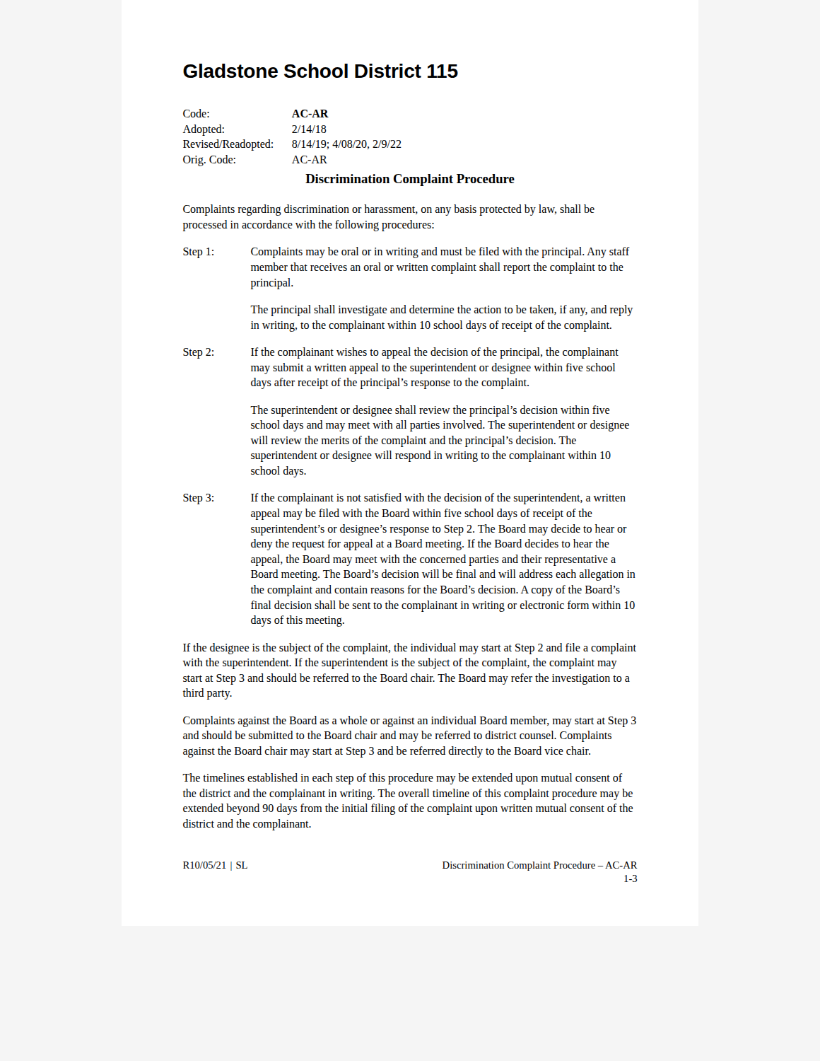Gladstone School District 115
| Code: | AC-AR |
| Adopted: | 2/14/18 |
| Revised/Readopted: | 8/14/19; 4/08/20, 2/9/22 |
| Orig. Code: | AC-AR |
Discrimination Complaint Procedure
Complaints regarding discrimination or harassment, on any basis protected by law, shall be processed in accordance with the following procedures:
| Step 1: | Complaints may be oral or in writing and must be filed with the principal. Any staff member that receives an oral or written complaint shall report the complaint to the principal. The principal shall investigate and determine the action to be taken, if any, and reply in writing, to the complainant within 10 school days of receipt of the complaint. |
| Step 2: | If the complainant wishes to appeal the decision of the principal, the complainant may submit a written appeal to the superintendent or designee within five school days after receipt of the principal’s response to the complaint. The superintendent or designee shall review the principal’s decision within five school days and may meet with all parties involved. The superintendent or designee will review the merits of the complaint and the principal’s decision. The superintendent or designee will respond in writing to the complainant within 10 school days. |
| Step 3: | If the complainant is not satisfied with the decision of the superintendent, a written appeal may be filed with the Board within five school days of receipt of the superintendent’s or designee’s response to Step 2. The Board may decide to hear or deny the request for appeal at a Board meeting. If the Board decides to hear the appeal, the Board may meet with the concerned parties and their representative a Board meeting. The Board’s decision will be final and will address each allegation in the complaint and contain reasons for the Board’s decision. A copy of the Board’s final decision shall be sent to the complainant in writing or electronic form within 10 days of this meeting. |
If the designee is the subject of the complaint, the individual may start at Step 2 and file a complaint with the superintendent. If the superintendent is the subject of the complaint, the complaint may start at Step 3 and should be referred to the Board chair. The Board may refer the investigation to a third party.
Complaints against the Board as a whole or against an individual Board member, may start at Step 3 and should be submitted to the Board chair and may be referred to district counsel. Complaints against the Board chair may start at Step 3 and be referred directly to the Board vice chair.
The timelines established in each step of this procedure may be extended upon mutual consent of the district and the complainant in writing. The overall timeline of this complaint procedure may be extended beyond 90 days from the initial filing of the complaint upon written mutual consent of the district and the complainant.
R10/05/21|SL
Discrimination Complaint Procedure – AC-AR
1-3